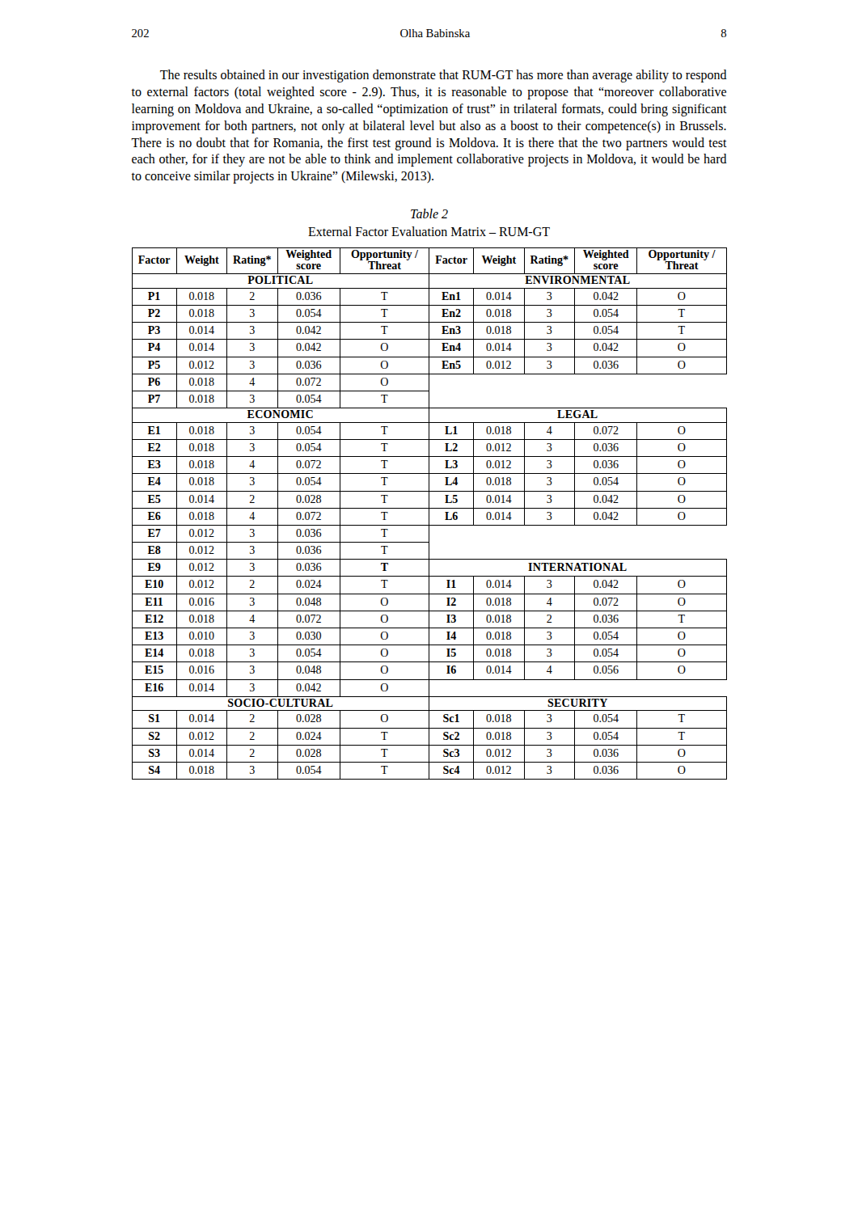202 Olha Babinska 8
The results obtained in our investigation demonstrate that RUM-GT has more than average ability to respond to external factors (total weighted score - 2.9). Thus, it is reasonable to propose that “moreover collaborative learning on Moldova and Ukraine, a so-called “optimization of trust” in trilateral formats, could bring significant improvement for both partners, not only at bilateral level but also as a boost to their competence(s) in Brussels. There is no doubt that for Romania, the first test ground is Moldova. It is there that the two partners would test each other, for if they are not be able to think and implement collaborative projects in Moldova, it would be hard to conceive similar projects in Ukraine” (Milewski, 2013).
Table 2
External Factor Evaluation Matrix – RUM-GT
| Factor | Weight | Rating* | Weighted score | Opportunity / Threat | Factor | Weight | Rating* | Weighted score | Opportunity / Threat |
| --- | --- | --- | --- | --- | --- | --- | --- | --- | --- |
| POLITICAL | ENVIRONMENTAL |
| P1 | 0.018 | 2 | 0.036 | T | En1 | 0.014 | 3 | 0.042 | O |
| P2 | 0.018 | 3 | 0.054 | T | En2 | 0.018 | 3 | 0.054 | T |
| P3 | 0.014 | 3 | 0.042 | T | En3 | 0.018 | 3 | 0.054 | T |
| P4 | 0.014 | 3 | 0.042 | O | En4 | 0.014 | 3 | 0.042 | O |
| P5 | 0.012 | 3 | 0.036 | O | En5 | 0.012 | 3 | 0.036 | O |
| P6 | 0.018 | 4 | 0.072 | O | |
| P7 | 0.018 | 3 | 0.054 | T | |
| ECONOMIC | LEGAL |
| E1 | 0.018 | 3 | 0.054 | T | L1 | 0.018 | 4 | 0.072 | O |
| E2 | 0.018 | 3 | 0.054 | T | L2 | 0.012 | 3 | 0.036 | O |
| E3 | 0.018 | 4 | 0.072 | T | L3 | 0.012 | 3 | 0.036 | O |
| E4 | 0.018 | 3 | 0.054 | T | L4 | 0.018 | 3 | 0.054 | O |
| E5 | 0.014 | 2 | 0.028 | T | L5 | 0.014 | 3 | 0.042 | O |
| E6 | 0.018 | 4 | 0.072 | T | L6 | 0.014 | 3 | 0.042 | O |
| E7 | 0.012 | 3 | 0.036 | T | |
| E8 | 0.012 | 3 | 0.036 | T | |
| E9 | 0.012 | 3 | 0.036 | T | INTERNATIONAL |
| E10 | 0.012 | 2 | 0.024 | T | I1 | 0.014 | 3 | 0.042 | O |
| E11 | 0.016 | 3 | 0.048 | O | I2 | 0.018 | 4 | 0.072 | O |
| E12 | 0.018 | 4 | 0.072 | O | I3 | 0.018 | 2 | 0.036 | T |
| E13 | 0.010 | 3 | 0.030 | O | I4 | 0.018 | 3 | 0.054 | O |
| E14 | 0.018 | 3 | 0.054 | O | I5 | 0.018 | 3 | 0.054 | O |
| E15 | 0.016 | 3 | 0.048 | O | I6 | 0.014 | 4 | 0.056 | O |
| E16 | 0.014 | 3 | 0.042 | O | |
| SOCIO-CULTURAL | SECURITY |
| S1 | 0.014 | 2 | 0.028 | O | Sc1 | 0.018 | 3 | 0.054 | T |
| S2 | 0.012 | 2 | 0.024 | T | Sc2 | 0.018 | 3 | 0.054 | T |
| S3 | 0.014 | 2 | 0.028 | T | Sc3 | 0.012 | 3 | 0.036 | O |
| S4 | 0.018 | 3 | 0.054 | T | Sc4 | 0.012 | 3 | 0.036 | O |